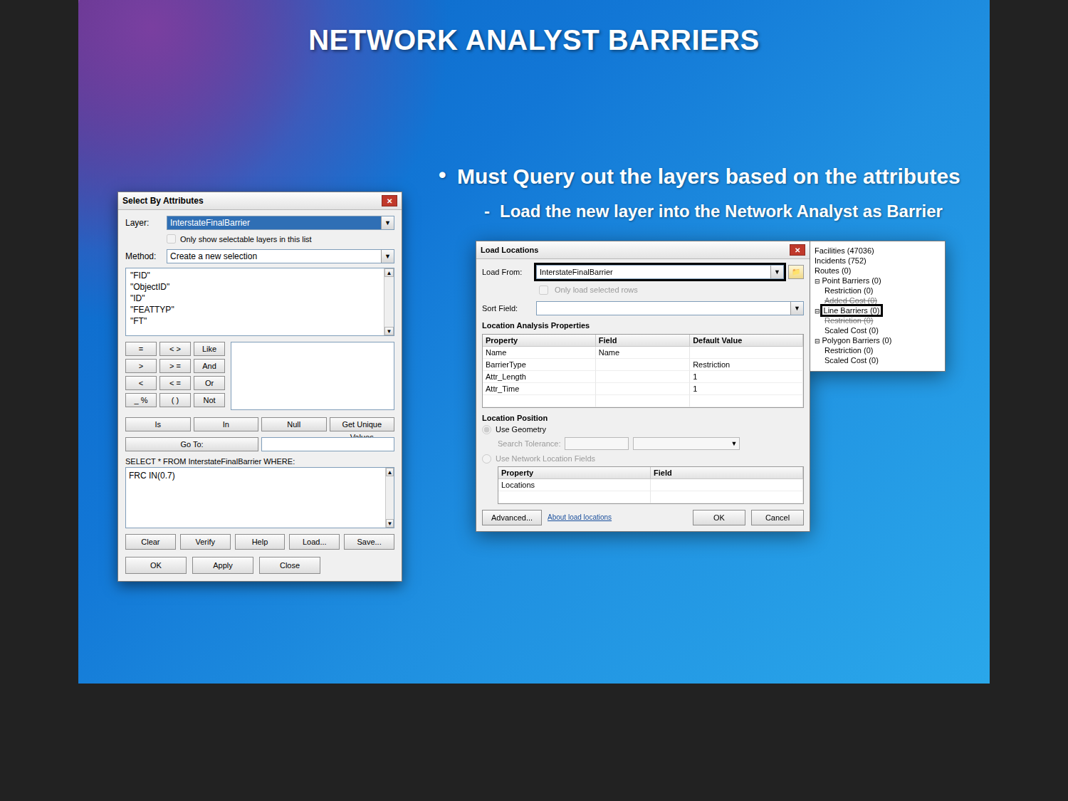NETWORK ANALYST BARRIERS
Select By Attributes ✕
Layer:
InterstateFinalBarrier
▼
Only show selectable layers in this list
Method:
Create a new selection
▼
"FID"
"ObjectID"
"ID"
"FEATTYP"
"FT"
▲▼
=
< >
Like
>
> =
And
<
< =
Or
_ %
( )
Not
Is
In
Null
Get Unique Values
Go To:
SELECT * FROM InterstateFinalBarrier WHERE:
FRC IN(0.7)
▲▼
Clear
Verify
Help
Load...
Save...
OK
Apply
Close
Must Query out the layers based on the attributes
Load the new layer into the Network Analyst as Barrier
Load Locations ✕
Load From:
InterstateFinalBarrier
▼
📁
Only load selected rows
Sort Field:
▼
Location Analysis Properties
Property
Field
Default Value
Name
Name
BarrierType
Restriction
Attr_Length
1
Attr_Time
1
Location Position
Use Geometry
Search Tolerance:
▼
Use Network Location Fields
Property
Field
Locations
Advanced...
About load locations
OK
Cancel
Facilities (47036)
Incidents (752)
Routes (0)
Point Barriers (0)
Restriction (0)
Added Cost (0)
Line Barriers (0)
Restriction (0)
Scaled Cost (0)
Polygon Barriers (0)
Restriction (0)
Scaled Cost (0)